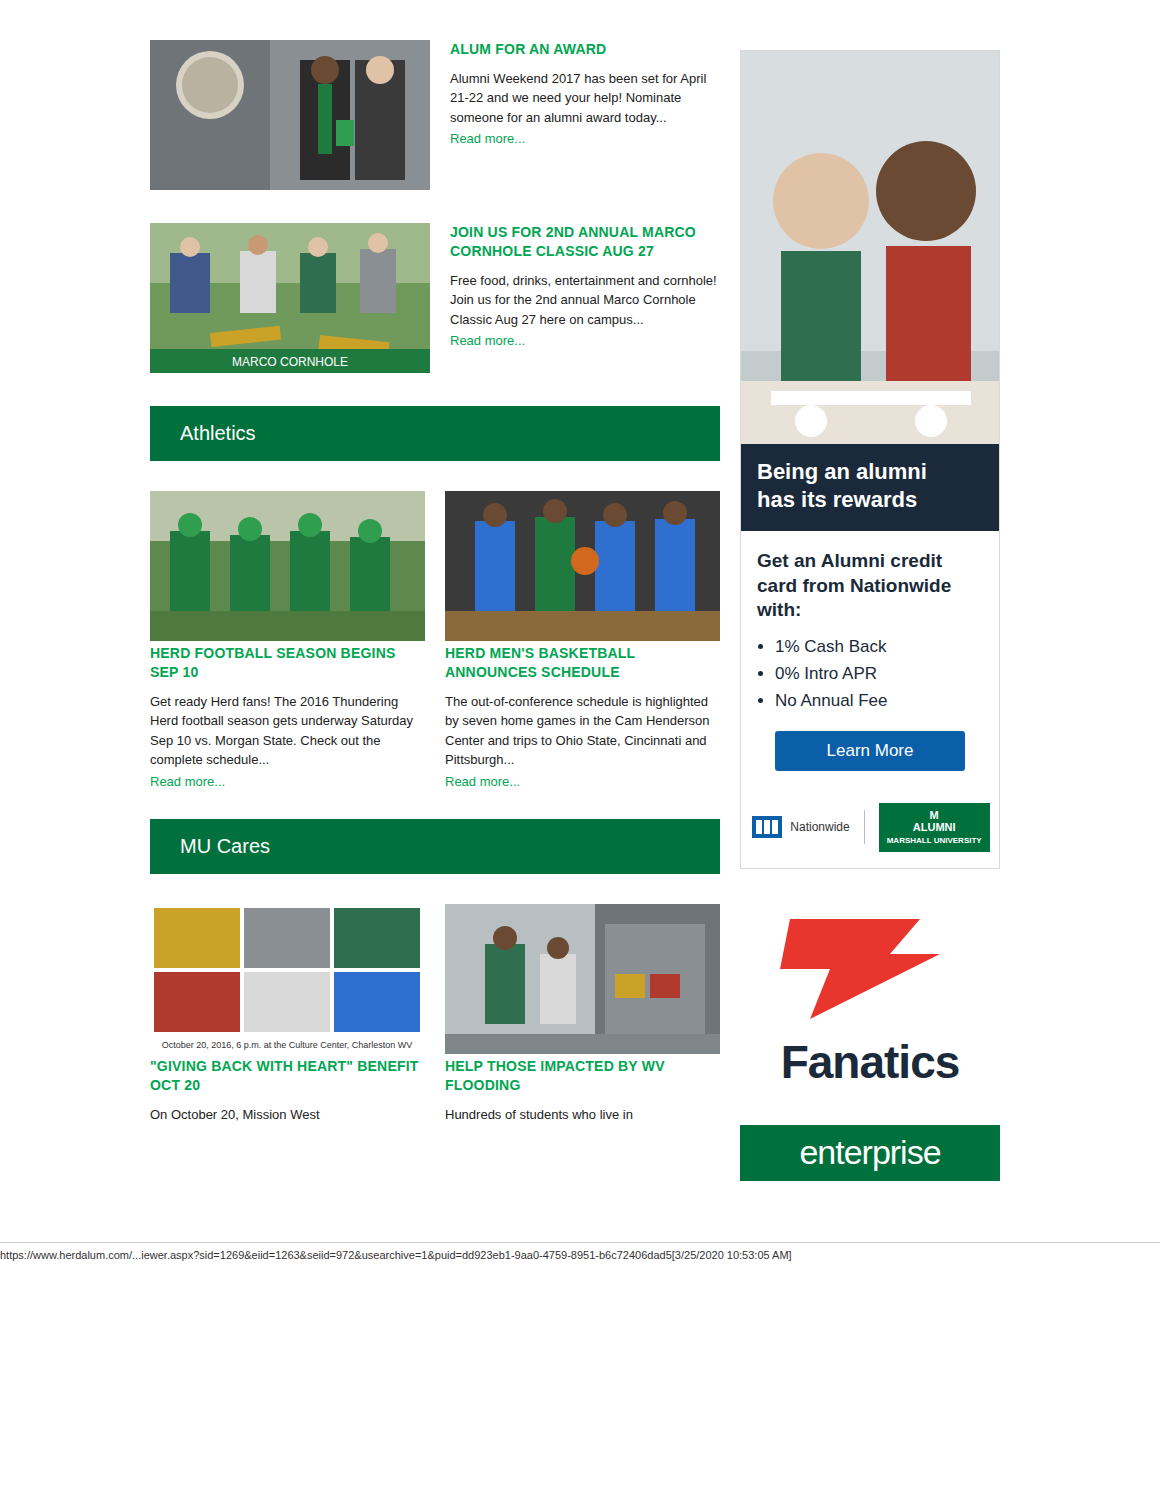Alum for an Award
Alumni Weekend 2017 has been set for April 21-22 and we need your help! Nominate someone for an alumni award today...
Read more...
MARCO CORNHOLE
Join Us for 2nd Annual Marco Cornhole Classic Aug 27
Free food, drinks, entertainment and cornhole! Join us for the 2nd annual Marco Cornhole Classic Aug 27 here on campus...
Read more...
Athletics
Herd Football Season Begins Sep 10
Get ready Herd fans! The 2016 Thundering Herd football season gets underway Saturday Sep 10 vs. Morgan State. Check out the complete schedule...
Read more...
Herd Men's Basketball Announces Schedule
The out-of-conference schedule is highlighted by seven home games in the Cam Henderson Center and trips to Ohio State, Cincinnati and Pittsburgh...
Read more...
MU Cares
October 20, 2016, 6 p.m. at the Culture Center, Charleston WV
"Giving Back With Heart" Benefit Oct 20
On October 20, Mission West
Help Those Impacted by WV Flooding
Hundreds of students who live in
Being an alumni
has its rewards
Get an Alumni credit card from Nationwide with:
1% Cash Back
0% Intro APR
No Annual Fee
Learn More
Nationwide
M
ALUMNI
MARSHALL UNIVERSITY
Fanatics
enterprise
https://www.herdalum.com/...iewer.aspx?sid=1269&eiid=1263&seiid=972&usearchive=1&puid=dd923eb1-9aa0-4759-8951-b6c72406dad5[3/25/2020 10:53:05 AM]